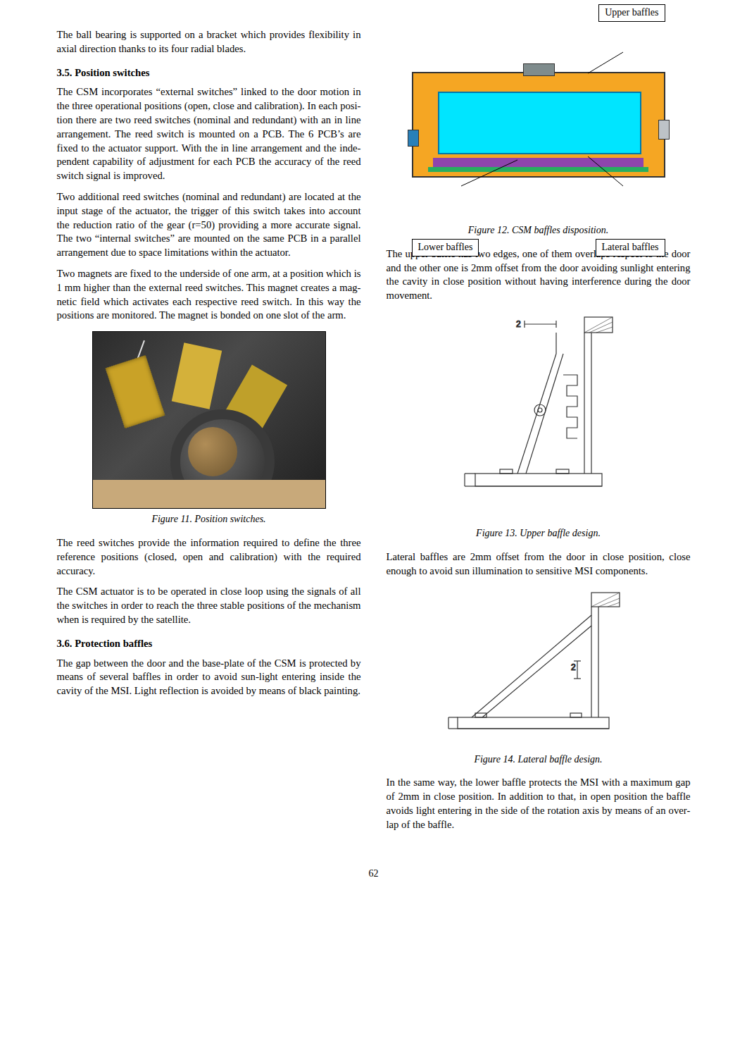The ball bearing is supported on a bracket which provides flexibility in axial direction thanks to its four radial blades.
3.5. Position switches
The CSM incorporates “external switches” linked to the door motion in the three operational positions (open, close and calibration). In each position there are two reed switches (nominal and redundant) with an in line arrangement. The reed switch is mounted on a PCB. The 6 PCB’s are fixed to the actuator support. With the in line arrangement and the independent capability of adjustment for each PCB the accuracy of the reed switch signal is improved.
Two additional reed switches (nominal and redundant) are located at the input stage of the actuator, the trigger of this switch takes into account the reduction ratio of the gear (r=50) providing a more accurate signal. The two “internal switches” are mounted on the same PCB in a parallel arrangement due to space limitations within the actuator.
Two magnets are fixed to the underside of one arm, at a position which is 1 mm higher than the external reed switches. This magnet creates a magnetic field which activates each respective reed switch. In this way the positions are monitored. The magnet is bonded on one slot of the arm.
Figure 11. Position switches.
The reed switches provide the information required to define the three reference positions (closed, open and calibration) with the required accuracy.
The CSM actuator is to be operated in close loop using the signals of all the switches in order to reach the three stable positions of the mechanism when is required by the satellite.
3.6. Protection baffles
The gap between the door and the base-plate of the CSM is protected by means of several baffles in order to avoid sun-light entering inside the cavity of the MSI. Light reflection is avoided by means of black painting.
Upper baffles
Lateral baffles
Lower baffles
Figure 12. CSM baffles disposition.
The upper baffle has two edges, one of them overlaps respect to the door and the other one is 2mm offset from the door avoiding sunlight entering the cavity in close position without having interference during the door movement.
2
Figure 13. Upper baffle design.
Lateral baffles are 2mm offset from the door in close position, close enough to avoid sun illumination to sensitive MSI components.
2
Figure 14. Lateral baffle design.
In the same way, the lower baffle protects the MSI with a maximum gap of 2mm in close position. In addition to that, in open position the baffle avoids light entering in the side of the rotation axis by means of an overlap of the baffle.
62